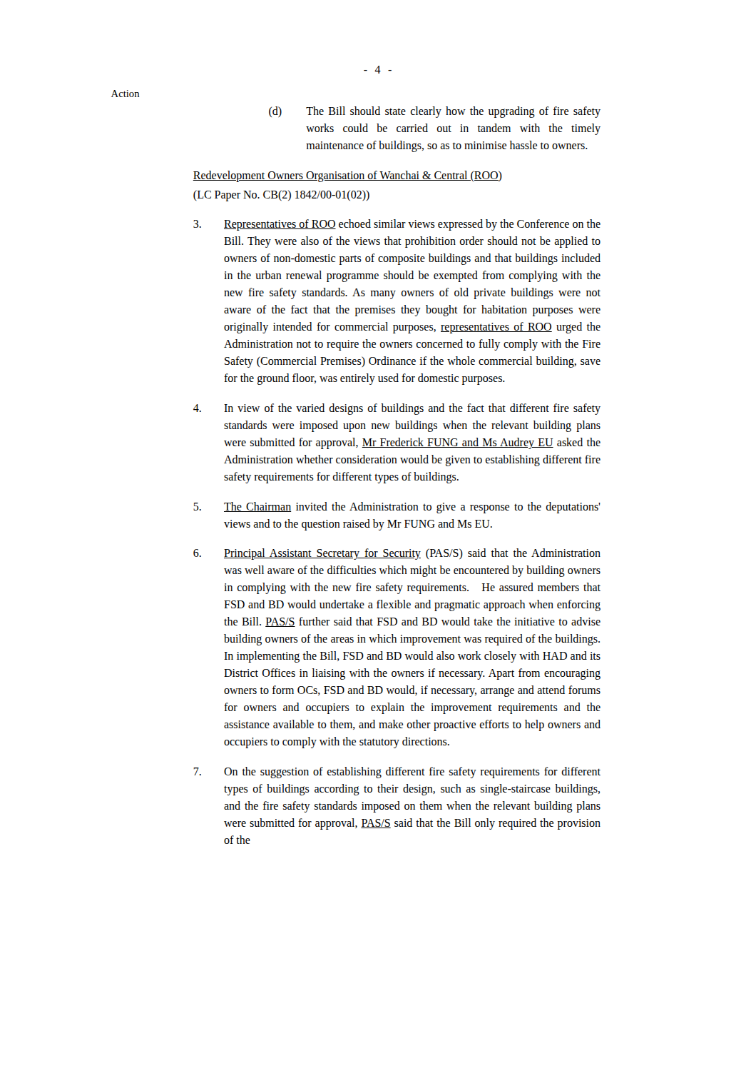- 4 -
Action
(d)
The Bill should state clearly how the upgrading of fire safety works could be carried out in tandem with the timely maintenance of buildings, so as to minimise hassle to owners.
Redevelopment Owners Organisation of Wanchai & Central (ROO)
(LC Paper No. CB(2) 1842/00-01(02))
3.
Representatives of ROO echoed similar views expressed by the Conference on the Bill. They were also of the views that prohibition order should not be applied to owners of non-domestic parts of composite buildings and that buildings included in the urban renewal programme should be exempted from complying with the new fire safety standards. As many owners of old private buildings were not aware of the fact that the premises they bought for habitation purposes were originally intended for commercial purposes, representatives of ROO urged the Administration not to require the owners concerned to fully comply with the Fire Safety (Commercial Premises) Ordinance if the whole commercial building, save for the ground floor, was entirely used for domestic purposes.
4.
In view of the varied designs of buildings and the fact that different fire safety standards were imposed upon new buildings when the relevant building plans were submitted for approval, Mr Frederick FUNG and Ms Audrey EU asked the Administration whether consideration would be given to establishing different fire safety requirements for different types of buildings.
5.
The Chairman invited the Administration to give a response to the deputations' views and to the question raised by Mr FUNG and Ms EU.
6.
Principal Assistant Secretary for Security (PAS/S) said that the Administration was well aware of the difficulties which might be encountered by building owners in complying with the new fire safety requirements. He assured members that FSD and BD would undertake a flexible and pragmatic approach when enforcing the Bill. PAS/S further said that FSD and BD would take the initiative to advise building owners of the areas in which improvement was required of the buildings. In implementing the Bill, FSD and BD would also work closely with HAD and its District Offices in liaising with the owners if necessary. Apart from encouraging owners to form OCs, FSD and BD would, if necessary, arrange and attend forums for owners and occupiers to explain the improvement requirements and the assistance available to them, and make other proactive efforts to help owners and occupiers to comply with the statutory directions.
7.
On the suggestion of establishing different fire safety requirements for different types of buildings according to their design, such as single-staircase buildings, and the fire safety standards imposed on them when the relevant building plans were submitted for approval, PAS/S said that the Bill only required the provision of the